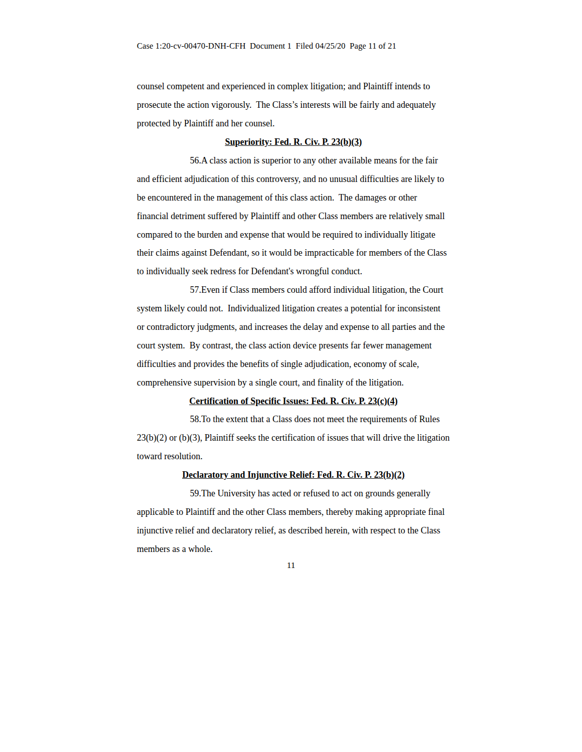Case 1:20-cv-00470-DNH-CFH Document 1 Filed 04/25/20 Page 11 of 21
counsel competent and experienced in complex litigation; and Plaintiff intends to prosecute the action vigorously. The Class’s interests will be fairly and adequately protected by Plaintiff and her counsel.
Superiority: Fed. R. Civ. P. 23(b)(3)
56. A class action is superior to any other available means for the fair and efficient adjudication of this controversy, and no unusual difficulties are likely to be encountered in the management of this class action. The damages or other financial detriment suffered by Plaintiff and other Class members are relatively small compared to the burden and expense that would be required to individually litigate their claims against Defendant, so it would be impracticable for members of the Class to individually seek redress for Defendant's wrongful conduct.
57. Even if Class members could afford individual litigation, the Court system likely could not. Individualized litigation creates a potential for inconsistent or contradictory judgments, and increases the delay and expense to all parties and the court system. By contrast, the class action device presents far fewer management difficulties and provides the benefits of single adjudication, economy of scale, comprehensive supervision by a single court, and finality of the litigation.
Certification of Specific Issues: Fed. R. Civ. P. 23(c)(4)
58. To the extent that a Class does not meet the requirements of Rules 23(b)(2) or (b)(3), Plaintiff seeks the certification of issues that will drive the litigation toward resolution.
Declaratory and Injunctive Relief: Fed. R. Civ. P. 23(b)(2)
59. The University has acted or refused to act on grounds generally applicable to Plaintiff and the other Class members, thereby making appropriate final injunctive relief and declaratory relief, as described herein, with respect to the Class members as a whole.
11